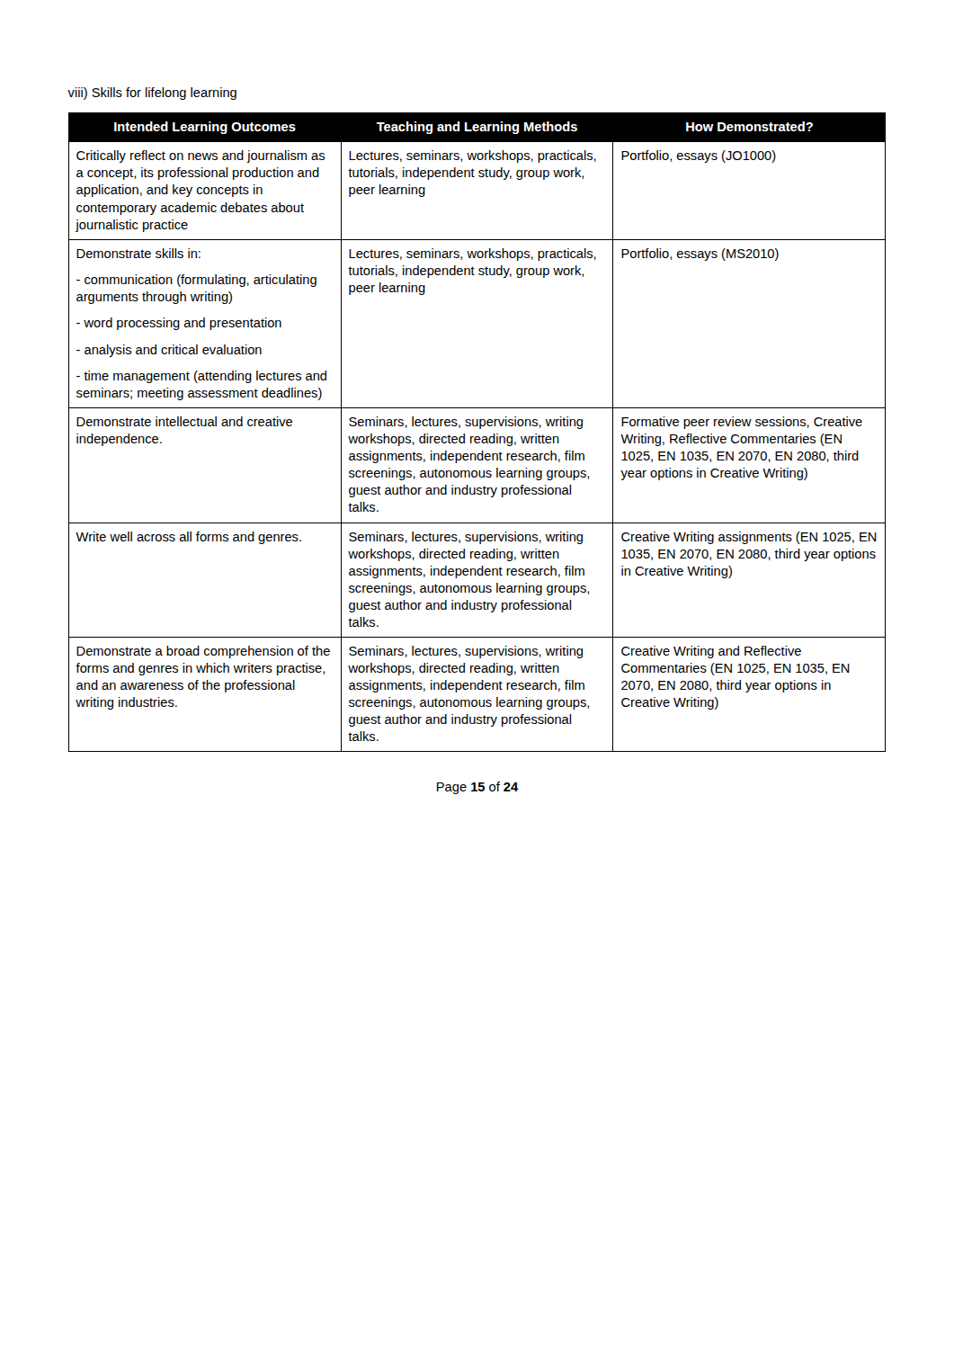viii) Skills for lifelong learning
| Intended Learning Outcomes | Teaching and Learning Methods | How Demonstrated? |
| --- | --- | --- |
| Critically reflect on news and journalism as a concept, its professional production and application, and key concepts in contemporary academic debates about journalistic practice | Lectures, seminars, workshops, practicals, tutorials, independent study, group work, peer learning | Portfolio, essays (JO1000) |
| Demonstrate skills in: - communication (formulating, articulating arguments through writing) - word processing and presentation - analysis and critical evaluation - time management (attending lectures and seminars; meeting assessment deadlines) | Lectures, seminars, workshops, practicals, tutorials, independent study, group work, peer learning | Portfolio, essays (MS2010) |
| Demonstrate intellectual and creative independence. | Seminars, lectures, supervisions, writing workshops, directed reading, written assignments, independent research, film screenings, autonomous learning groups, guest author and industry professional talks. | Formative peer review sessions, Creative Writing, Reflective Commentaries (EN 1025, EN 1035, EN 2070, EN 2080, third year options in Creative Writing) |
| Write well across all forms and genres. | Seminars, lectures, supervisions, writing workshops, directed reading, written assignments, independent research, film screenings, autonomous learning groups, guest author and industry professional talks. | Creative Writing assignments (EN 1025, EN 1035, EN 2070, EN 2080, third year options in Creative Writing) |
| Demonstrate a broad comprehension of the forms and genres in which writers practise, and an awareness of the professional writing industries. | Seminars, lectures, supervisions, writing workshops, directed reading, written assignments, independent research, film screenings, autonomous learning groups, guest author and industry professional talks. | Creative Writing and Reflective Commentaries (EN 1025, EN 1035, EN 2070, EN 2080, third year options in Creative Writing) |
Page 15 of 24